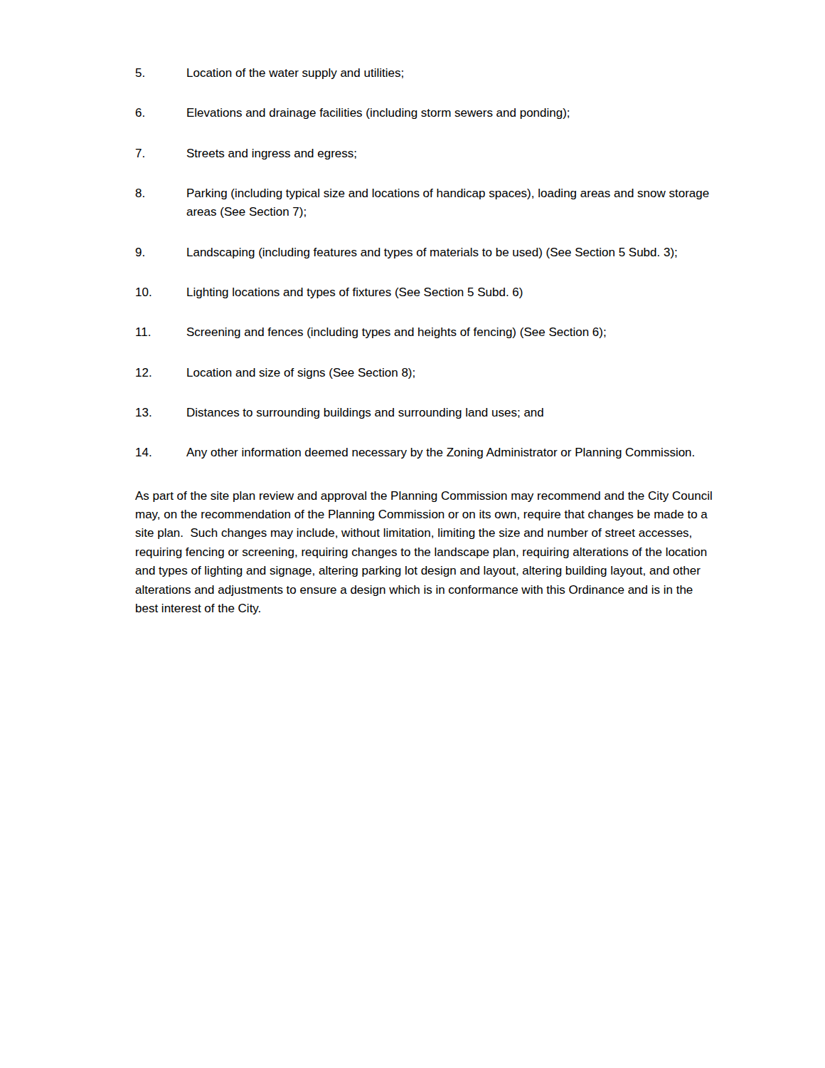5. Location of the water supply and utilities;
6. Elevations and drainage facilities (including storm sewers and ponding);
7. Streets and ingress and egress;
8. Parking (including typical size and locations of handicap spaces), loading areas and snow storage areas (See Section 7);
9. Landscaping (including features and types of materials to be used) (See Section 5 Subd. 3);
10. Lighting locations and types of fixtures (See Section 5 Subd. 6)
11. Screening and fences (including types and heights of fencing) (See Section 6);
12. Location and size of signs (See Section 8);
13. Distances to surrounding buildings and surrounding land uses; and
14. Any other information deemed necessary by the Zoning Administrator or Planning Commission.
As part of the site plan review and approval the Planning Commission may recommend and the City Council may, on the recommendation of the Planning Commission or on its own, require that changes be made to a site plan. Such changes may include, without limitation, limiting the size and number of street accesses, requiring fencing or screening, requiring changes to the landscape plan, requiring alterations of the location and types of lighting and signage, altering parking lot design and layout, altering building layout, and other alterations and adjustments to ensure a design which is in conformance with this Ordinance and is in the best interest of the City.